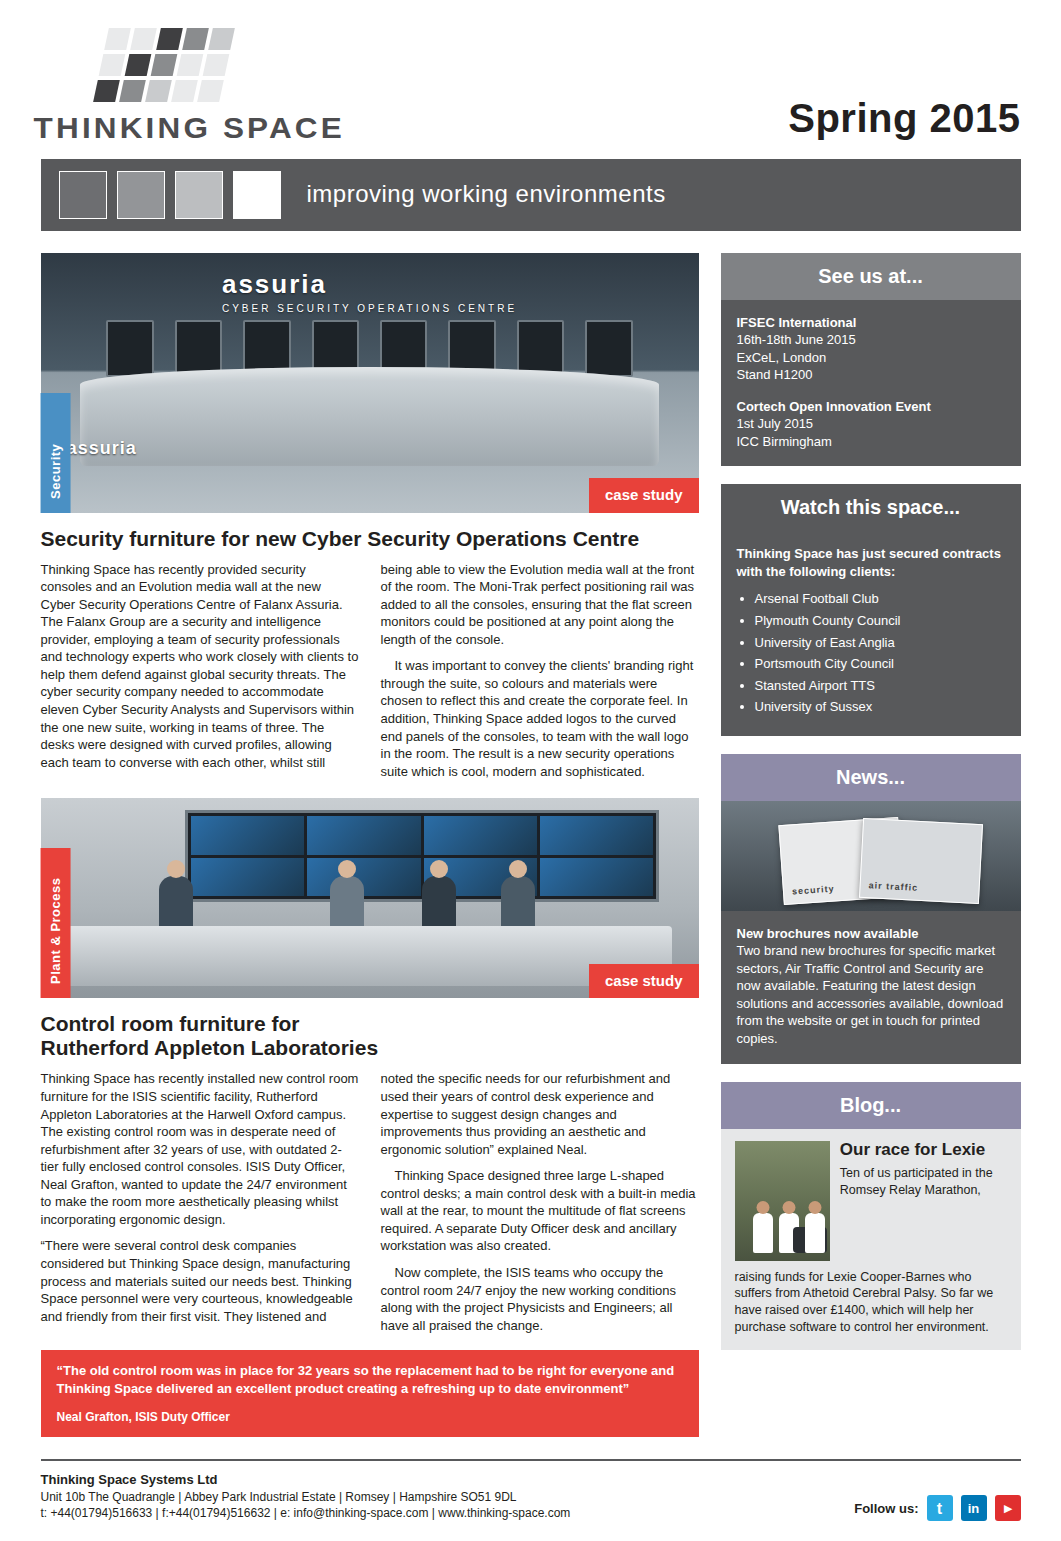THINKING SPACE
Spring 2015
improving working environments
assuriaCYBER SECURITY OPERATIONS CENTRE
assuria
Security case study
Security furniture for new Cyber Security Operations Centre
Thinking Space has recently provided security consoles and an Evolution media wall at the new Cyber Security Operations Centre of Falanx Assuria. The Falanx Group are a security and intelligence provider, employing a team of security professionals and technology experts who work closely with clients to help them defend against global security threats. The cyber security company needed to accommodate eleven Cyber Security Analysts and Supervisors within the one new suite, working in teams of three. The desks were designed with curved profiles, allowing each team to converse with each other, whilst still being able to view the Evolution media wall at the front of the room. The Moni-Trak perfect positioning rail was added to all the consoles, ensuring that the flat screen monitors could be positioned at any point along the length of the console.
It was important to convey the clients' branding right through the suite, so colours and materials were chosen to reflect this and create the corporate feel. In addition, Thinking Space added logos to the curved end panels of the consoles, to team with the wall logo in the room. The result is a new security operations suite which is cool, modern and sophisticated.
Plant & Process case study
Control room furniture for
Rutherford Appleton Laboratories
Thinking Space has recently installed new control room furniture for the ISIS scientific facility, Rutherford Appleton Laboratories at the Harwell Oxford campus. The existing control room was in desperate need of refurbishment after 32 years of use, with outdated 2-tier fully enclosed control consoles. ISIS Duty Officer, Neal Grafton, wanted to update the 24/7 environment to make the room more aesthetically pleasing whilst incorporating ergonomic design.
“There were several control desk companies considered but Thinking Space design, manufacturing process and materials suited our needs best. Thinking Space personnel were very courteous, knowledgeable and friendly from their first visit. They listened and noted the specific needs for our refurbishment and used their years of control desk experience and expertise to suggest design changes and improvements thus providing an aesthetic and ergonomic solution” explained Neal.
Thinking Space designed three large L-shaped control desks; a main control desk with a built-in media wall at the rear, to mount the multitude of flat screens required. A separate Duty Officer desk and ancillary workstation was also created.
Now complete, the ISIS teams who occupy the control room 24/7 enjoy the new working conditions along with the project Physicists and Engineers; all have all praised the change.
“The old control room was in place for 32 years so the replacement had to be right for everyone and Thinking Space delivered an excellent product creating a refreshing up to date environment”
Neal Grafton, ISIS Duty Officer
See us at...
IFSEC International 16th-18th June 2015
ExCeL, London
Stand H1200
Cortech Open Innovation Event 1st July 2015
ICC Birmingham
Watch this space...
Thinking Space has just secured contracts with the following clients:
Arsenal Football Club
Plymouth County Council
University of East Anglia
Portsmouth City Council
Stansted Airport TTS
University of Sussex
News...
security
air traffic
New brochures now available Two brand new brochures for specific market sectors, Air Traffic Control and Security are now available. Featuring the latest design solutions and accessories available, download from the website or get in touch for printed copies.
Blog...
Our race for Lexie
Ten of us participated in the Romsey Relay Marathon,
raising funds for Lexie Cooper-Barnes who suffers from Athetoid Cerebral Palsy. So far we have raised over £1400, which will help her purchase software to control her environment.
Thinking Space Systems Ltd Unit 10b The Quadrangle | Abbey Park Industrial Estate | Romsey | Hampshire SO51 9DL
t: +44(01794)516633 | f:+44(01794)516632 | e: info@thinking-space.com | www.thinking-space.com
Follow us: